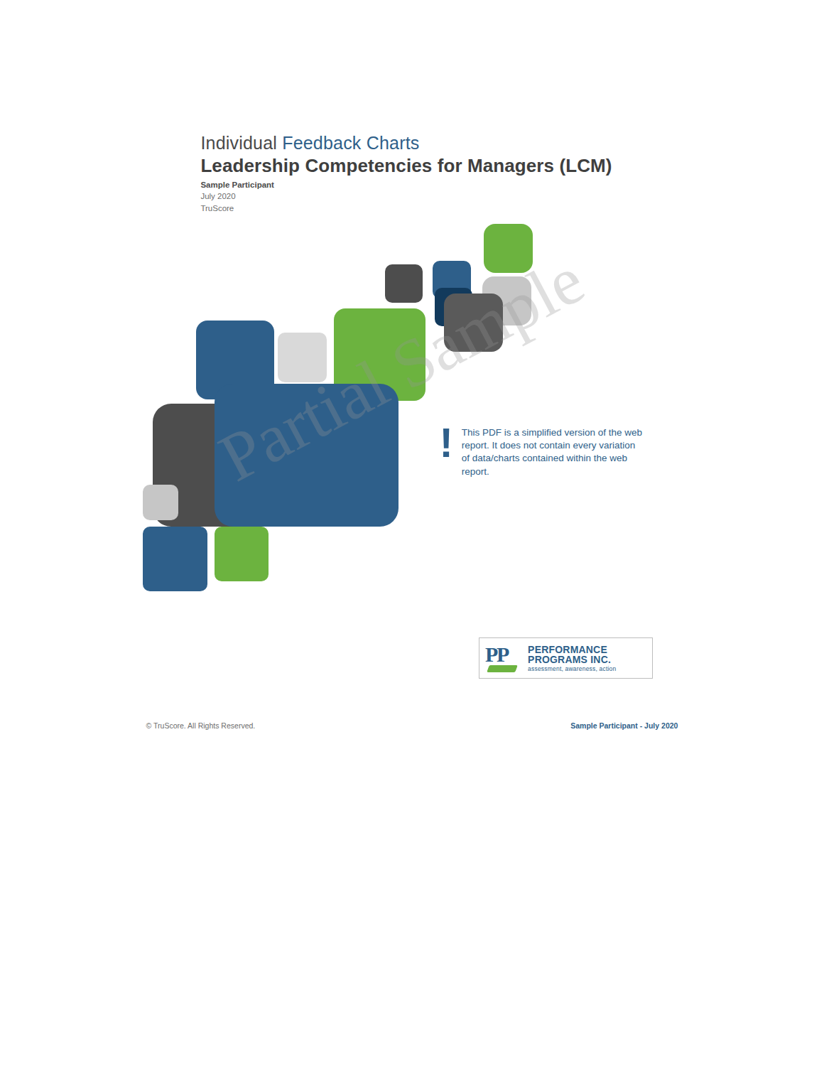Partial Sample
Individual Feedback Charts
Leadership Competencies for Managers (LCM)
Sample Participant
July 2020
TruScore
!
This PDF is a simplified version of the web report. It does not contain every variation of data/charts contained within the web report.
P P
PERFORMANCE
PROGRAMS INC.
assessment, awareness, action
© TruScore. All Rights Reserved.
Sample Participant - July 2020